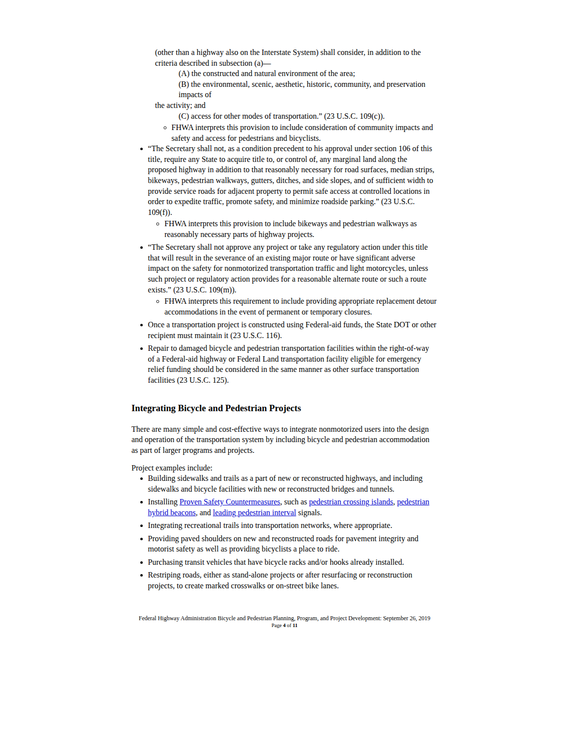(other than a highway also on the Interstate System) shall consider, in addition to the criteria described in subsection (a)—
(A) the constructed and natural environment of the area;
(B) the environmental, scenic, aesthetic, historic, community, and preservation impacts of
the activity; and
(C) access for other modes of transportation.” (23 U.S.C. 109(c)).
FHWA interprets this provision to include consideration of community impacts and safety and access for pedestrians and bicyclists.
“The Secretary shall not, as a condition precedent to his approval under section 106 of this title, require any State to acquire title to, or control of, any marginal land along the proposed highway in addition to that reasonably necessary for road surfaces, median strips, bikeways, pedestrian walkways, gutters, ditches, and side slopes, and of sufficient width to provide service roads for adjacent property to permit safe access at controlled locations in order to expedite traffic, promote safety, and minimize roadside parking.” (23 U.S.C. 109(f)).
FHWA interprets this provision to include bikeways and pedestrian walkways as reasonably necessary parts of highway projects.
“The Secretary shall not approve any project or take any regulatory action under this title that will result in the severance of an existing major route or have significant adverse impact on the safety for nonmotorized transportation traffic and light motorcycles, unless such project or regulatory action provides for a reasonable alternate route or such a route exists.” (23 U.S.C. 109(m)).
FHWA interprets this requirement to include providing appropriate replacement detour accommodations in the event of permanent or temporary closures.
Once a transportation project is constructed using Federal-aid funds, the State DOT or other recipient must maintain it (23 U.S.C. 116).
Repair to damaged bicycle and pedestrian transportation facilities within the right-of-way of a Federal-aid highway or Federal Land transportation facility eligible for emergency relief funding should be considered in the same manner as other surface transportation facilities (23 U.S.C. 125).
Integrating Bicycle and Pedestrian Projects
There are many simple and cost-effective ways to integrate nonmotorized users into the design and operation of the transportation system by including bicycle and pedestrian accommodation as part of larger programs and projects.
Project examples include:
Building sidewalks and trails as a part of new or reconstructed highways, and including sidewalks and bicycle facilities with new or reconstructed bridges and tunnels.
Installing Proven Safety Countermeasures, such as pedestrian crossing islands, pedestrian hybrid beacons, and leading pedestrian interval signals.
Integrating recreational trails into transportation networks, where appropriate.
Providing paved shoulders on new and reconstructed roads for pavement integrity and motorist safety as well as providing bicyclists a place to ride.
Purchasing transit vehicles that have bicycle racks and/or hooks already installed.
Restriping roads, either as stand-alone projects or after resurfacing or reconstruction projects, to create marked crosswalks or on-street bike lanes.
Federal Highway Administration Bicycle and Pedestrian Planning, Program, and Project Development: September 26, 2019
Page 4 of 11